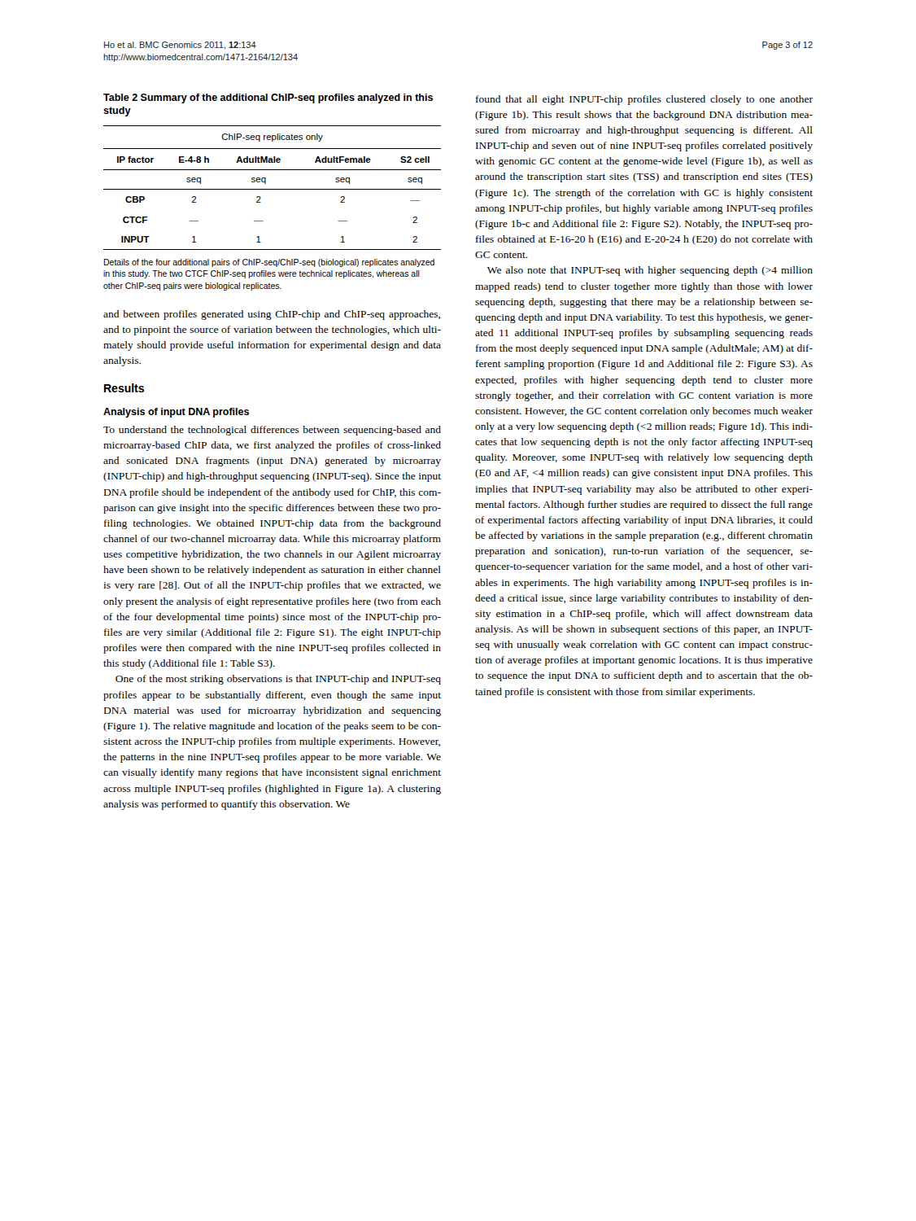Ho et al. BMC Genomics 2011, 12:134
http://www.biomedcentral.com/1471-2164/12/134
Page 3 of 12
Table 2 Summary of the additional ChIP-seq profiles analyzed in this study
| ChIP-seq replicates only |
| --- |
| IP factor | E-4-8 h | AdultMale | AdultFemale | S2 cell |
| | seq | seq | seq | seq |
| CBP | 2 | 2 | 2 | — |
| CTCF | — | — | — | 2 |
| INPUT | 1 | 1 | 1 | 2 |
Details of the four additional pairs of ChIP-seq/ChIP-seq (biological) replicates analyzed in this study. The two CTCF ChIP-seq profiles were technical replicates, whereas all other ChIP-seq pairs were biological replicates.
and between profiles generated using ChIP-chip and ChIP-seq approaches, and to pinpoint the source of variation between the technologies, which ultimately should provide useful information for experimental design and data analysis.
Results
Analysis of input DNA profiles
To understand the technological differences between sequencing-based and microarray-based ChIP data, we first analyzed the profiles of cross-linked and sonicated DNA fragments (input DNA) generated by microarray (INPUT-chip) and high-throughput sequencing (INPUT-seq). Since the input DNA profile should be independent of the antibody used for ChIP, this comparison can give insight into the specific differences between these two profiling technologies. We obtained INPUT-chip data from the background channel of our two-channel microarray data. While this microarray platform uses competitive hybridization, the two channels in our Agilent microarray have been shown to be relatively independent as saturation in either channel is very rare [28]. Out of all the INPUT-chip profiles that we extracted, we only present the analysis of eight representative profiles here (two from each of the four developmental time points) since most of the INPUT-chip profiles are very similar (Additional file 2: Figure S1). The eight INPUT-chip profiles were then compared with the nine INPUT-seq profiles collected in this study (Additional file 1: Table S3).
One of the most striking observations is that INPUT-chip and INPUT-seq profiles appear to be substantially different, even though the same input DNA material was used for microarray hybridization and sequencing (Figure 1). The relative magnitude and location of the peaks seem to be consistent across the INPUT-chip profiles from multiple experiments. However, the patterns in the nine INPUT-seq profiles appear to be more variable. We can visually identify many regions that have inconsistent signal enrichment across multiple INPUT-seq profiles (highlighted in Figure 1a). A clustering analysis was performed to quantify this observation. We
found that all eight INPUT-chip profiles clustered closely to one another (Figure 1b). This result shows that the background DNA distribution measured from microarray and high-throughput sequencing is different. All INPUT-chip and seven out of nine INPUT-seq profiles correlated positively with genomic GC content at the genome-wide level (Figure 1b), as well as around the transcription start sites (TSS) and transcription end sites (TES) (Figure 1c). The strength of the correlation with GC is highly consistent among INPUT-chip profiles, but highly variable among INPUT-seq profiles (Figure 1b-c and Additional file 2: Figure S2). Notably, the INPUT-seq profiles obtained at E-16-20 h (E16) and E-20-24 h (E20) do not correlate with GC content.
We also note that INPUT-seq with higher sequencing depth (>4 million mapped reads) tend to cluster together more tightly than those with lower sequencing depth, suggesting that there may be a relationship between sequencing depth and input DNA variability. To test this hypothesis, we generated 11 additional INPUT-seq profiles by subsampling sequencing reads from the most deeply sequenced input DNA sample (AdultMale; AM) at different sampling proportion (Figure 1d and Additional file 2: Figure S3). As expected, profiles with higher sequencing depth tend to cluster more strongly together, and their correlation with GC content variation is more consistent. However, the GC content correlation only becomes much weaker only at a very low sequencing depth (<2 million reads; Figure 1d). This indicates that low sequencing depth is not the only factor affecting INPUT-seq quality. Moreover, some INPUT-seq with relatively low sequencing depth (E0 and AF, <4 million reads) can give consistent input DNA profiles. This implies that INPUT-seq variability may also be attributed to other experimental factors. Although further studies are required to dissect the full range of experimental factors affecting variability of input DNA libraries, it could be affected by variations in the sample preparation (e.g., different chromatin preparation and sonication), run-to-run variation of the sequencer, sequencer-to-sequencer variation for the same model, and a host of other variables in experiments. The high variability among INPUT-seq profiles is indeed a critical issue, since large variability contributes to instability of density estimation in a ChIP-seq profile, which will affect downstream data analysis. As will be shown in subsequent sections of this paper, an INPUT-seq with unusually weak correlation with GC content can impact construction of average profiles at important genomic locations. It is thus imperative to sequence the input DNA to sufficient depth and to ascertain that the obtained profile is consistent with those from similar experiments.